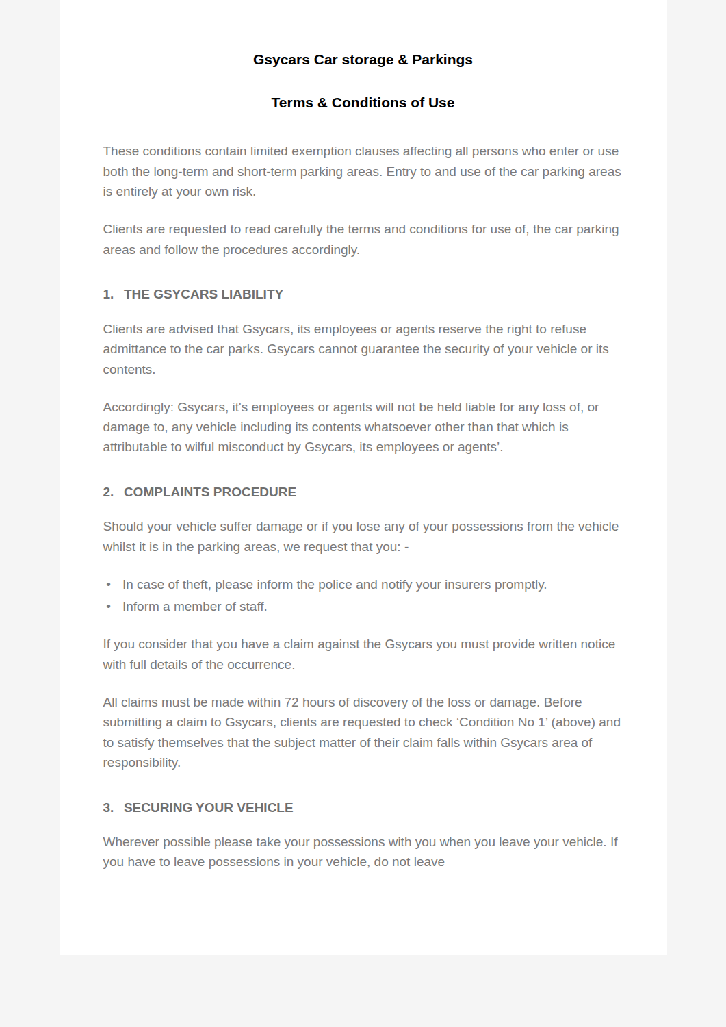Gsycars Car storage & Parkings
Terms & Conditions of Use
These conditions contain limited exemption clauses affecting all persons who enter or use both the long-term and short-term parking areas. Entry to and use of the car parking areas is entirely at your own risk.
Clients are requested to read carefully the terms and conditions for use of, the car parking areas and follow the procedures accordingly.
1. THE GSYCARS LIABILITY
Clients are advised that Gsycars, its employees or agents reserve the right to refuse admittance to the car parks. Gsycars cannot guarantee the security of your vehicle or its contents.
Accordingly: Gsycars, it's employees or agents will not be held liable for any loss of, or damage to, any vehicle including its contents whatsoever other than that which is attributable to wilful misconduct by Gsycars, its employees or agents’.
2. COMPLAINTS PROCEDURE
Should your vehicle suffer damage or if you lose any of your possessions from the vehicle whilst it is in the parking areas, we request that you: -
In case of theft, please inform the police and notify your insurers promptly.
Inform a member of staff.
If you consider that you have a claim against the Gsycars you must provide written notice with full details of the occurrence.
All claims must be made within 72 hours of discovery of the loss or damage. Before submitting a claim to Gsycars, clients are requested to check ‘Condition No 1’ (above) and to satisfy themselves that the subject matter of their claim falls within Gsycars area of responsibility.
3. SECURING YOUR VEHICLE
Wherever possible please take your possessions with you when you leave your vehicle. If you have to leave possessions in your vehicle, do not leave